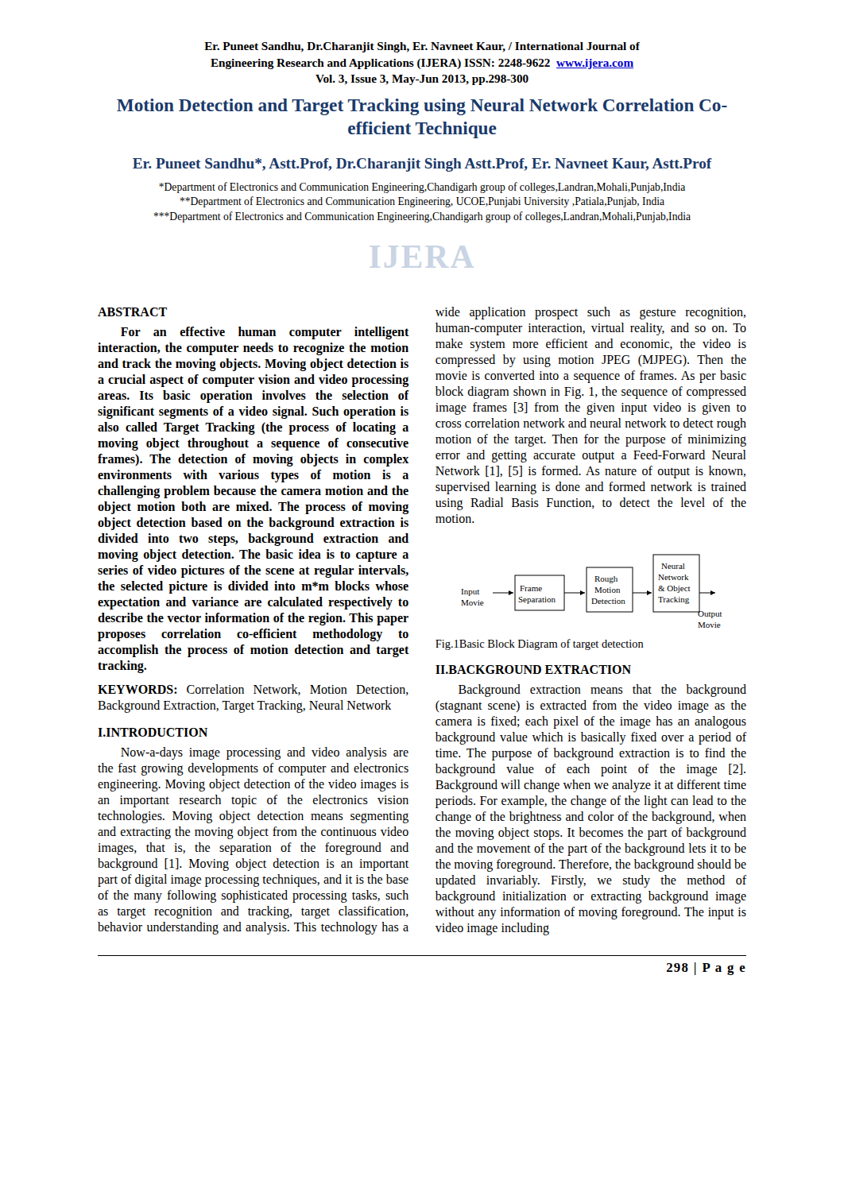Er. Puneet Sandhu, Dr.Charanjit Singh, Er. Navneet Kaur, / International Journal of
Engineering Research and Applications (IJERA) ISSN: 2248-9622 www.ijera.com
Vol. 3, Issue 3, May-Jun 2013, pp.298-300
Motion Detection and Target Tracking using Neural Network Correlation Co-efficient Technique
Er. Puneet Sandhu*, Astt.Prof, Dr.Charanjit Singh Astt.Prof, Er. Navneet Kaur, Astt.Prof
*Department of Electronics and Communication Engineering,Chandigarh group of colleges,Landran,Mohali,Punjab,India
**Department of Electronics and Communication Engineering, UCOE,Punjabi University ,Patiala,Punjab, India
***Department of Electronics and Communication Engineering,Chandigarh group of colleges,Landran,Mohali,Punjab,India
IJERA
ABSTRACT
For an effective human computer intelligent interaction, the computer needs to recognize the motion and track the moving objects. Moving object detection is a crucial aspect of computer vision and video processing areas. Its basic operation involves the selection of significant segments of a video signal. Such operation is also called Target Tracking (the process of locating a moving object throughout a sequence of consecutive frames). The detection of moving objects in complex environments with various types of motion is a challenging problem because the camera motion and the object motion both are mixed. The process of moving object detection based on the background extraction is divided into two steps, background extraction and moving object detection. The basic idea is to capture a series of video pictures of the scene at regular intervals, the selected picture is divided into m*m blocks whose expectation and variance are calculated respectively to describe the vector information of the region. This paper proposes correlation co-efficient methodology to accomplish the process of motion detection and target tracking.
KEYWORDS: Correlation Network, Motion Detection, Background Extraction, Target Tracking, Neural Network
I.INTRODUCTION
Now-a-days image processing and video analysis are the fast growing developments of computer and electronics engineering. Moving object detection of the video images is an important research topic of the electronics vision technologies. Moving object detection means segmenting and extracting the moving object from the continuous video images, that is, the separation of the foreground and background [1]. Moving object detection is an important part of digital image processing techniques, and it is the base of the many following sophisticated processing tasks, such as target recognition and tracking, target classification, behavior understanding and analysis. This technology has a wide application prospect such as gesture recognition, human-computer interaction, virtual reality, and so on. To make system more efficient and economic, the video is compressed by using motion JPEG (MJPEG). Then the movie is converted into a sequence of frames. As per basic block diagram shown in Fig. 1, the sequence of compressed image frames [3] from the given input video is given to cross correlation network and neural network to detect rough motion of the target. Then for the purpose of minimizing error and getting accurate output a Feed-Forward Neural Network [1], [5] is formed. As nature of output is known, supervised learning is done and formed network is trained using Radial Basis Function, to detect the level of the motion.
Input Movie Frame Separation Rough Motion Detection Neural Network & Object Tracking Output Movie
Fig.1Basic Block Diagram of target detection
II.BACKGROUND EXTRACTION
Background extraction means that the background (stagnant scene) is extracted from the video image as the camera is fixed; each pixel of the image has an analogous background value which is basically fixed over a period of time. The purpose of background extraction is to find the background value of each point of the image [2]. Background will change when we analyze it at different time periods. For example, the change of the light can lead to the change of the brightness and color of the background, when the moving object stops. It becomes the part of background and the movement of the part of the background lets it to be the moving foreground. Therefore, the background should be updated invariably. Firstly, we study the method of background initialization or extracting background image without any information of moving foreground. The input is video image including
298 | P a g e